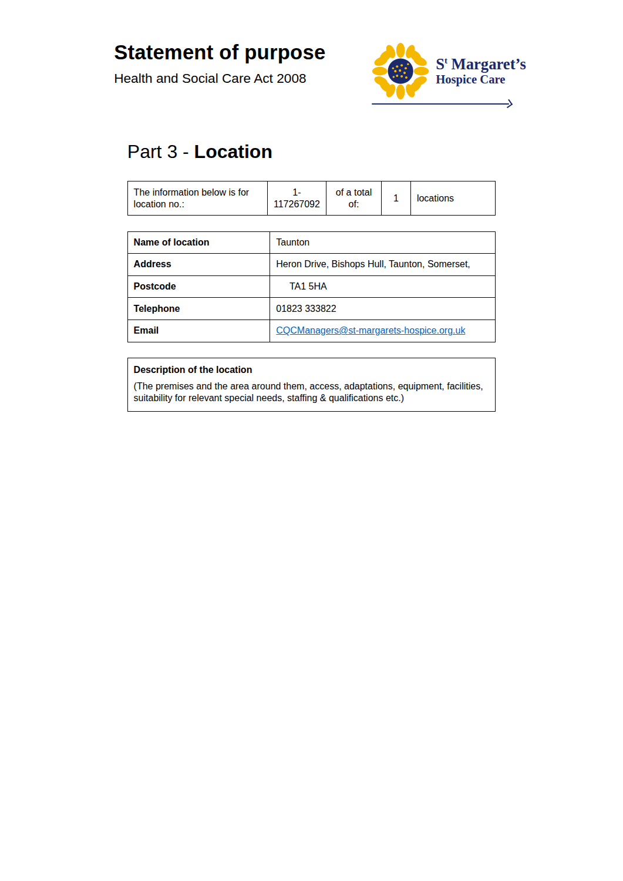Statement of purpose
Health and Social Care Act 2008
St Margaret’s
Hospice Care
Part 3 - Location
| The information below is for location no.: | 1-117267092 | of a total of: | 1 | locations |
| Name of location | Taunton |
| Address | Heron Drive, Bishops Hull, Taunton, Somerset, |
| Postcode | TA1 5HA |
| Telephone | 01823 333822 |
| Email | CQCManagers@st-margarets-hospice.org.uk |
| Description of the location (The premises and the area around them, access, adaptations, equipment, facilities, suitability for relevant special needs, staffing & qualifications etc.) |